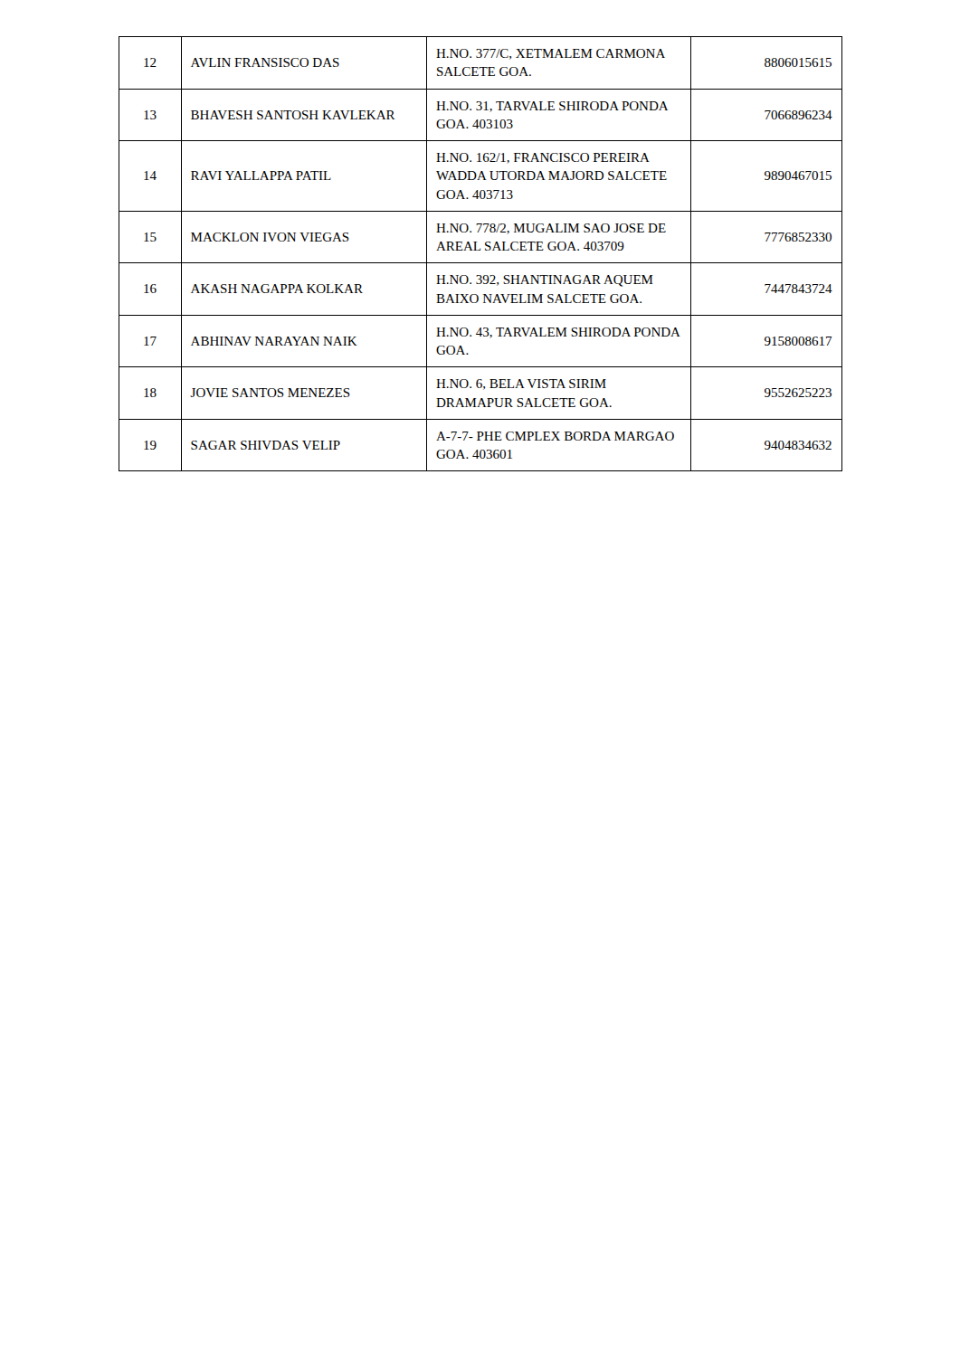| 12 | AVLIN FRANSISCO DAS | H.NO. 377/C, XETMALEM CARMONA SALCETE GOA. | 8806015615 |
| 13 | BHAVESH SANTOSH KAVLEKAR | H.NO. 31, TARVALE SHIRODA PONDA GOA. 403103 | 7066896234 |
| 14 | RAVI YALLAPPA PATIL | H.NO. 162/1, FRANCISCO PEREIRA WADDA UTORDA MAJORD SALCETE GOA. 403713 | 9890467015 |
| 15 | MACKLON IVON VIEGAS | H.NO. 778/2, MUGALIM SAO JOSE DE AREAL SALCETE GOA. 403709 | 7776852330 |
| 16 | AKASH NAGAPPA KOLKAR | H.NO. 392, SHANTINAGAR AQUEM BAIXO NAVELIM SALCETE GOA. | 7447843724 |
| 17 | ABHINAV NARAYAN NAIK | H.NO. 43, TARVALEM SHIRODA PONDA GOA. | 9158008617 |
| 18 | JOVIE SANTOS MENEZES | H.NO. 6, BELA VISTA SIRIM DRAMAPUR SALCETE GOA. | 9552625223 |
| 19 | SAGAR SHIVDAS VELIP | A-7-7- PHE CMPLEX BORDA MARGAO GOA. 403601 | 9404834632 |